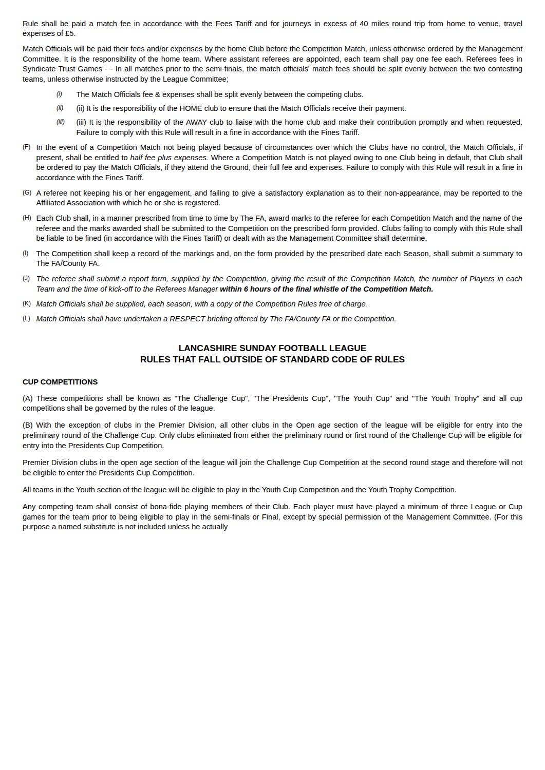Rule shall be paid a match fee in accordance with the Fees Tariff and for journeys in excess of 40 miles round trip from home to venue, travel expenses of £5.
Match Officials will be paid their fees and/or expenses by the home Club before the Competition Match, unless otherwise ordered by the Management Committee. It is the responsibility of the home team. Where assistant referees are appointed, each team shall pay one fee each. Referees fees in Syndicate Trust Games - - In all matches prior to the semi-finals, the match officials' match fees should be split evenly between the two contesting teams, unless otherwise instructed by the League Committee;
(i) The Match Officials fee & expenses shall be split evenly between the competing clubs.
(ii)(ii) It is the responsibility of the HOME club to ensure that the Match Officials receive their payment.
(iii)(iii) It is the responsibility of the AWAY club to liaise with the home club and make their contribution promptly and when requested. Failure to comply with this Rule will result in a fine in accordance with the Fines Tariff.
(F) In the event of a Competition Match not being played because of circumstances over which the Clubs have no control, the Match Officials, if present, shall be entitled to half fee plus expenses. Where a Competition Match is not played owing to one Club being in default, that Club shall be ordered to pay the Match Officials, if they attend the Ground, their full fee and expenses. Failure to comply with this Rule will result in a fine in accordance with the Fines Tariff.
(G) A referee not keeping his or her engagement, and failing to give a satisfactory explanation as to their non-appearance, may be reported to the Affiliated Association with which he or she is registered.
(H) Each Club shall, in a manner prescribed from time to time by The FA, award marks to the referee for each Competition Match and the name of the referee and the marks awarded shall be submitted to the Competition on the prescribed form provided. Clubs failing to comply with this Rule shall be liable to be fined (in accordance with the Fines Tariff) or dealt with as the Management Committee shall determine.
(I) The Competition shall keep a record of the markings and, on the form provided by the prescribed date each Season, shall submit a summary to The FA/County FA.
(J) The referee shall submit a report form, supplied by the Competition, giving the result of the Competition Match, the number of Players in each Team and the time of kick-off to the Referees Manager within 6 hours of the final whistle of the Competition Match.
(K) Match Officials shall be supplied, each season, with a copy of the Competition Rules free of charge.
(L) Match Officials shall have undertaken a RESPECT briefing offered by The FA/County FA or the Competition.
LANCASHIRE SUNDAY FOOTBALL LEAGUE
RULES THAT FALL OUTSIDE OF STANDARD CODE OF RULES
CUP COMPETITIONS
(A) These competitions shall be known as "The Challenge Cup", "The Presidents Cup", "The Youth Cup" and "The Youth Trophy" and all cup competitions shall be governed by the rules of the league.
(B) With the exception of clubs in the Premier Division, all other clubs in the Open age section of the league will be eligible for entry into the preliminary round of the Challenge Cup. Only clubs eliminated from either the preliminary round or first round of the Challenge Cup will be eligible for entry into the Presidents Cup Competition.
Premier Division clubs in the open age section of the league will join the Challenge Cup Competition at the second round stage and therefore will not be eligible to enter the Presidents Cup Competition.
All teams in the Youth section of the league will be eligible to play in the Youth Cup Competition and the Youth Trophy Competition.
Any competing team shall consist of bona-fide playing members of their Club. Each player must have played a minimum of three League or Cup games for the team prior to being eligible to play in the semi-finals or Final, except by special permission of the Management Committee. (For this purpose a named substitute is not included unless he actually